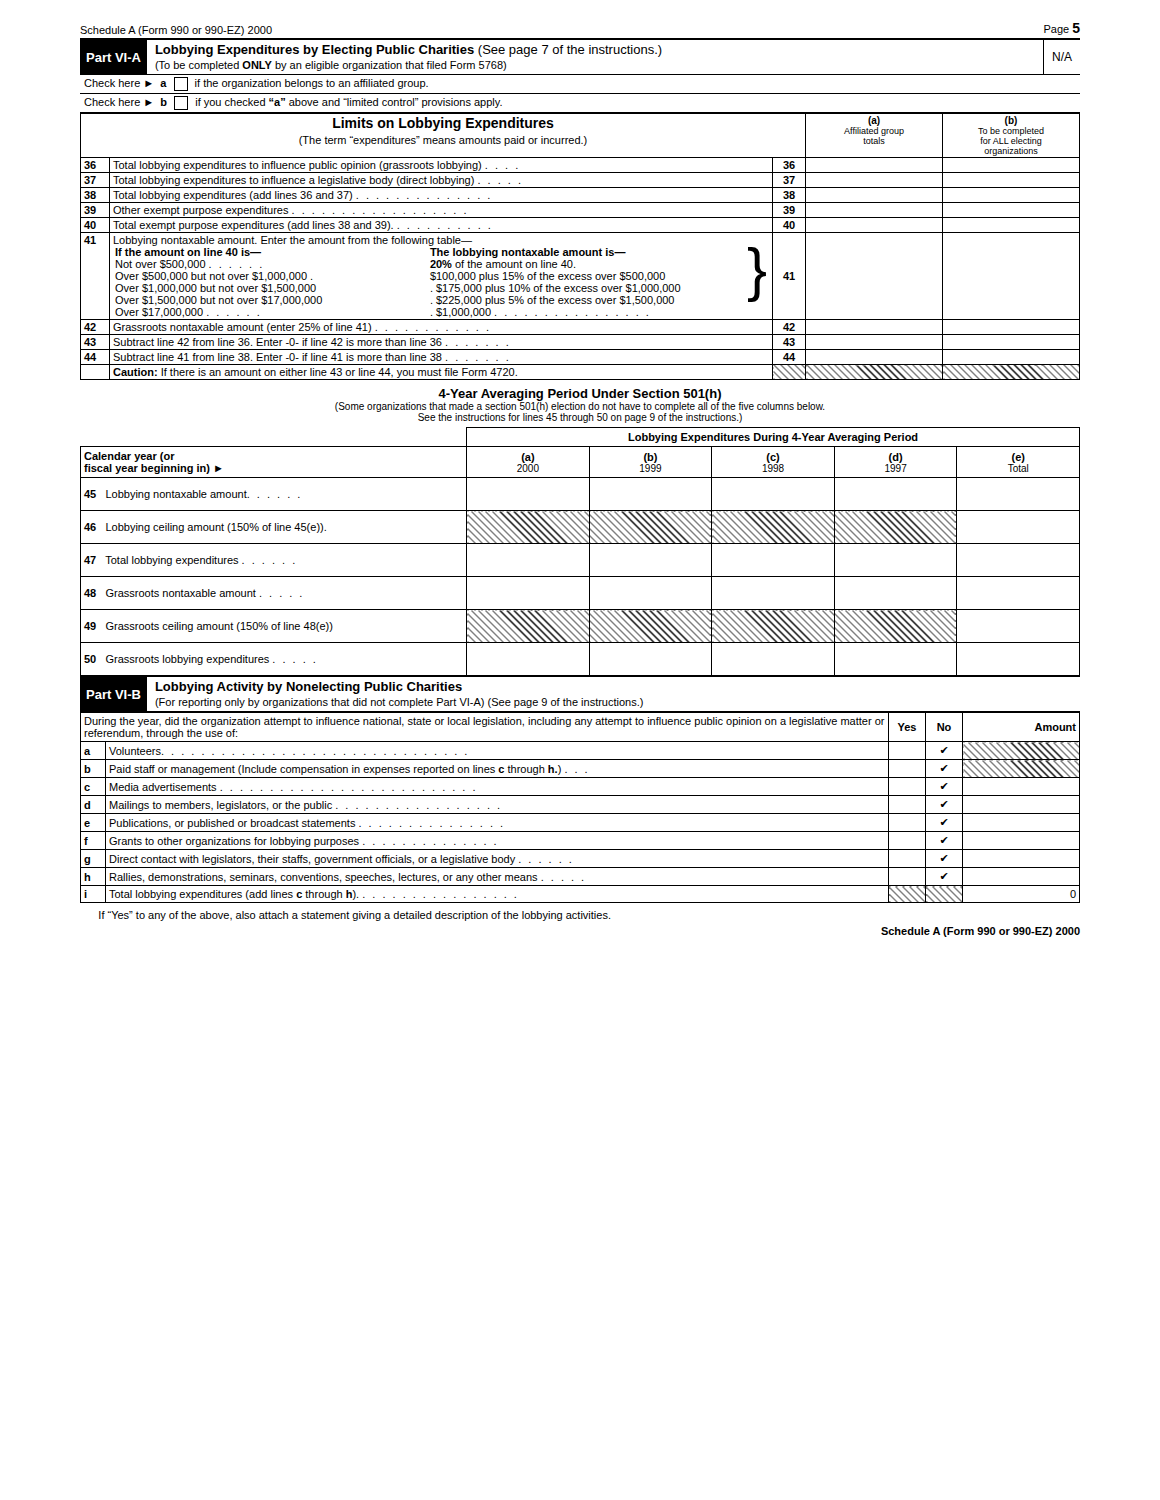Schedule A (Form 990 or 990-EZ) 2000
Page 5
Part VI-A
Lobbying Expenditures by Electing Public Charities (See page 7 of the instructions.)
(To be completed ONLY by an eligible organization that filed Form 5768)
N/A
Check here ► a if the organization belongs to an affiliated group.
Check here ► b if you checked “a” above and “limited control” provisions apply.
| Limits on Lobbying Expenditures (The term “expenditures” means amounts paid or incurred.) | (a) Affiliated group totals | (b) To be completed for ALL electing organizations |
| 36 | Total lobbying expenditures to influence public opinion (grassroots lobbying) . . . . | 36 | | |
| 37 | Total lobbying expenditures to influence a legislative body (direct lobbying) . . . . . | 37 | | |
| 38 | Total lobbying expenditures (add lines 36 and 37) . . . . . . . . . . . . . . | 38 | | |
| 39 | Other exempt purpose expenditures . . . . . . . . . . . . . . . . . . | 39 | | |
| 40 | Total exempt purpose expenditures (add lines 38 and 39). . . . . . . . . . . | 40 | | |
| 41 | Lobbying nontaxable amount. Enter the amount from the following table— / If the amount on line 40 is— / The lobbying nontaxable amount is— / } / / Not over $500,000 . . . . . . / 20% of the amount on line 40. / / Over $500,000 but not over $1,000,000 . / $100,000 plus 15% of the excess over $500,000 / / Over $1,000,000 but not over $1,500,000 / . $175,000 plus 10% of the excess over $1,000,000 / / Over $1,500,000 but not over $17,000,000 / . $225,000 plus 5% of the excess over $1,500,000 / / Over $17,000,000 . . . . . . / . $1,000,000 . . . . . . . . . . . . . . . . / / | 41 | | |
| 42 | Grassroots nontaxable amount (enter 25% of line 41) . . . . . . . . . . . . | 42 | | |
| 43 | Subtract line 42 from line 36. Enter -0- if line 42 is more than line 36 . . . . . . . | 43 | | |
| 44 | Subtract line 41 from line 38. Enter -0- if line 41 is more than line 38 . . . . . . . | 44 | | |
| | Caution: If there is an amount on either line 43 or line 44, you must file Form 4720. | | | |
4-Year Averaging Period Under Section 501(h)
(Some organizations that made a section 501(h) election do not have to complete all of the five columns below.
See the instructions for lines 45 through 50 on page 9 of the instructions.)
| | Lobbying Expenditures During 4-Year Averaging Period |
| Calendar year (or fiscal year beginning in) ► | (a) 2000 | (b) 1999 | (c) 1998 | (d) 1997 | (e) Total |
| 45 Lobbying nontaxable amount . . . . . . | | | | | |
| 46 Lobbying ceiling amount (150% of line 45(e)). | | | | | |
| 47 Total lobbying expenditures . . . . . . | | | | | |
| 48 Grassroots nontaxable amount . . . . . | | | | | |
| 49 Grassroots ceiling amount (150% of line 48(e)) | | | | | |
| 50 Grassroots lobbying expenditures . . . . . | | | | | |
Part VI-B
Lobbying Activity by Nonelecting Public Charities
(For reporting only by organizations that did not complete Part VI-A) (See page 9 of the instructions.)
| During the year, did the organization attempt to influence national, state or local legislation, including any attempt to influence public opinion on a legislative matter or referendum, through the use of: | Yes | No | Amount |
| a | Volunteers . . . . . . . . . . . . . . . . . . . . . . . . . . . . . . . | | ✔ | |
| b | Paid staff or management (Include compensation in expenses reported on lines c through h. ) . . . | | ✔ | |
| c | Media advertisements . . . . . . . . . . . . . . . . . . . . . . . . . . | | ✔ | |
| d | Mailings to members, legislators, or the public . . . . . . . . . . . . . . . . . | | ✔ | |
| e | Publications, or published or broadcast statements . . . . . . . . . . . . . . . | | ✔ | |
| f | Grants to other organizations for lobbying purposes . . . . . . . . . . . . . . | | ✔ | |
| g | Direct contact with legislators, their staffs, government officials, or a legislative body . . . . . . | | ✔ | |
| h | Rallies, demonstrations, seminars, conventions, speeches, lectures, or any other means . . . . . | | ✔ | |
| i | Total lobbying expenditures (add lines c through h ). . . . . . . . . . . . . . . . . | | | 0 |
If “Yes” to any of the above, also attach a statement giving a detailed description of the lobbying activities.
Schedule A (Form 990 or 990-EZ) 2000